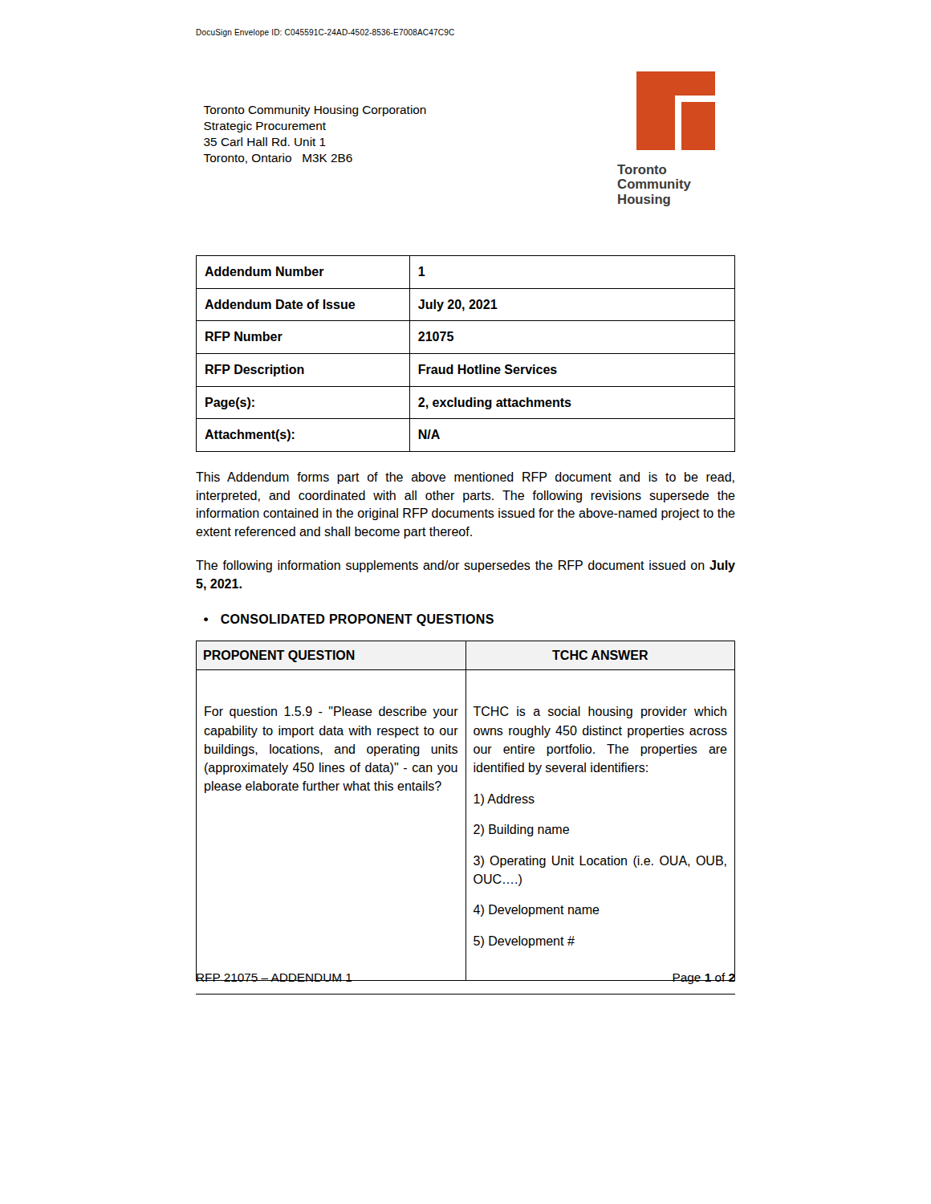DocuSign Envelope ID: C045591C-24AD-4502-8536-E7008AC47C9C
Toronto Community Housing Corporation
Strategic Procurement
35 Carl Hall Rd. Unit 1
Toronto, Ontario M3K 2B6
Toronto
Community
Housing
| Addendum Number | 1 |
| Addendum Date of Issue | July 20, 2021 |
| RFP Number | 21075 |
| RFP Description | Fraud Hotline Services |
| Page(s): | 2, excluding attachments |
| Attachment(s): | N/A |
This Addendum forms part of the above mentioned RFP document and is to be read, interpreted, and coordinated with all other parts. The following revisions supersede the information contained in the original RFP documents issued for the above-named project to the extent referenced and shall become part thereof.
The following information supplements and/or supersedes the RFP document issued on July 5, 2021.
CONSOLIDATED PROPONENT QUESTIONS
| PROPONENT QUESTION | TCHC ANSWER |
| --- | --- |
| For question 1.5.9 - "Please describe your capability to import data with respect to our buildings, locations, and operating units (approximately 450 lines of data)" - can you please elaborate further what this entails? | TCHC is a social housing provider which owns roughly 450 distinct properties across our entire portfolio. The properties are identified by several identifiers: 1) Address 2) Building name 3) Operating Unit Location (i.e. OUA, OUB, OUC….) 4) Development name 5) Development # |
RFP 21075 – ADDENDUM 1
Page 1 of 2